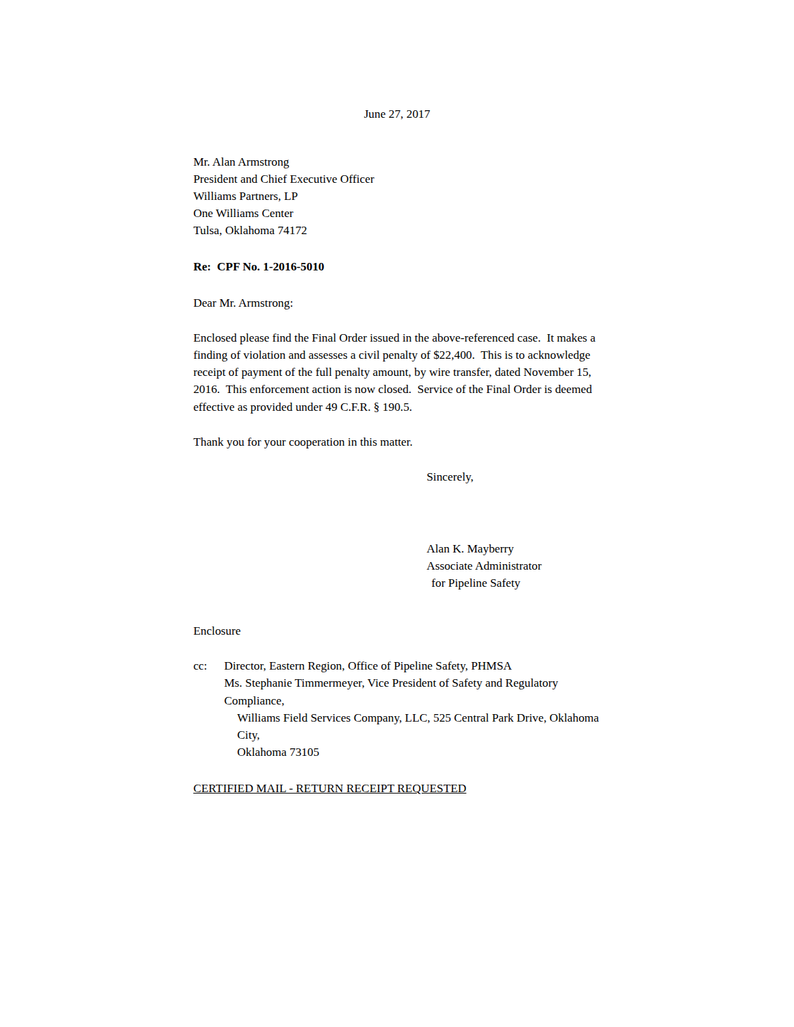June 27, 2017
Mr. Alan Armstrong
President and Chief Executive Officer
Williams Partners, LP
One Williams Center
Tulsa, Oklahoma 74172
Re: CPF No. 1-2016-5010
Dear Mr. Armstrong:
Enclosed please find the Final Order issued in the above-referenced case. It makes a finding of violation and assesses a civil penalty of $22,400. This is to acknowledge receipt of payment of the full penalty amount, by wire transfer, dated November 15, 2016. This enforcement action is now closed. Service of the Final Order is deemed effective as provided under 49 C.F.R. § 190.5.
Thank you for your cooperation in this matter.
Sincerely,
Alan K. Mayberry
Associate Administrator
for Pipeline Safety
Enclosure
| cc: | Director, Eastern Region, Office of Pipeline Safety, PHMSA Ms. Stephanie Timmermeyer, Vice President of Safety and Regulatory Compliance, Williams Field Services Company, LLC, 525 Central Park Drive, Oklahoma City, Oklahoma 73105 |
CERTIFIED MAIL - RETURN RECEIPT REQUESTED